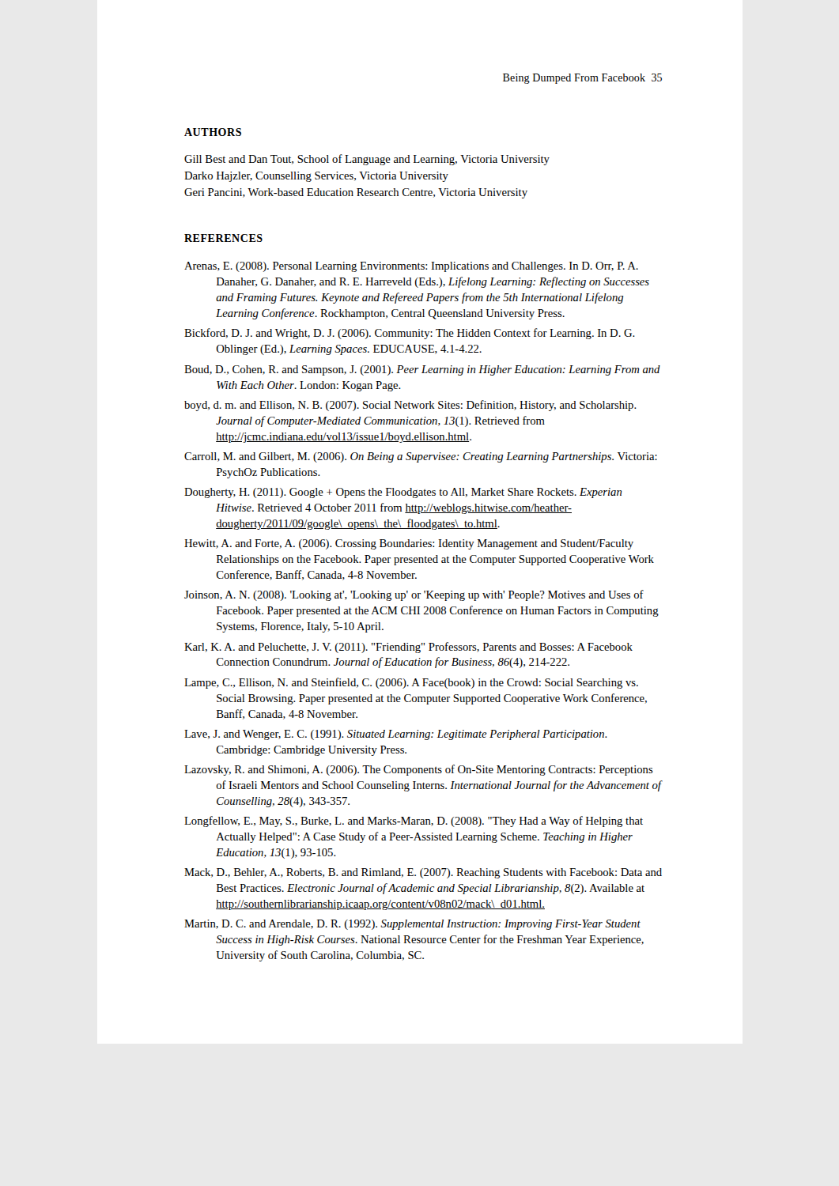Being Dumped From Facebook 35
Authors
Gill Best and Dan Tout, School of Language and Learning, Victoria University
Darko Hajzler, Counselling Services, Victoria University
Geri Pancini, Work-based Education Research Centre, Victoria University
References
Arenas, E. (2008). Personal Learning Environments: Implications and Challenges. In D. Orr, P. A. Danaher, G. Danaher, and R. E. Harreveld (Eds.), Lifelong Learning: Reflecting on Successes and Framing Futures. Keynote and Refereed Papers from the 5th International Lifelong Learning Conference. Rockhampton, Central Queensland University Press.
Bickford, D. J. and Wright, D. J. (2006). Community: The Hidden Context for Learning. In D. G. Oblinger (Ed.), Learning Spaces. EDUCAUSE, 4.1-4.22.
Boud, D., Cohen, R. and Sampson, J. (2001). Peer Learning in Higher Education: Learning From and With Each Other. London: Kogan Page.
boyd, d. m. and Ellison, N. B. (2007). Social Network Sites: Definition, History, and Scholarship. Journal of Computer-Mediated Communication, 13(1). Retrieved from http://jcmc.indiana.edu/vol13/issue1/boyd.ellison.html.
Carroll, M. and Gilbert, M. (2006). On Being a Supervisee: Creating Learning Partnerships. Victoria: PsychOz Publications.
Dougherty, H. (2011). Google + Opens the Floodgates to All, Market Share Rockets. Experian Hitwise. Retrieved 4 October 2011 from http://weblogs.hitwise.com/heather-dougherty/2011/09/google\_opens\_the\_floodgates\_to.html.
Hewitt, A. and Forte, A. (2006). Crossing Boundaries: Identity Management and Student/Faculty Relationships on the Facebook. Paper presented at the Computer Supported Cooperative Work Conference, Banff, Canada, 4-8 November.
Joinson, A. N. (2008). 'Looking at', 'Looking up' or 'Keeping up with' People? Motives and Uses of Facebook. Paper presented at the ACM CHI 2008 Conference on Human Factors in Computing Systems, Florence, Italy, 5-10 April.
Karl, K. A. and Peluchette, J. V. (2011). "Friending" Professors, Parents and Bosses: A Facebook Connection Conundrum. Journal of Education for Business, 86(4), 214-222.
Lampe, C., Ellison, N. and Steinfield, C. (2006). A Face(book) in the Crowd: Social Searching vs. Social Browsing. Paper presented at the Computer Supported Cooperative Work Conference, Banff, Canada, 4-8 November.
Lave, J. and Wenger, E. C. (1991). Situated Learning: Legitimate Peripheral Participation. Cambridge: Cambridge University Press.
Lazovsky, R. and Shimoni, A. (2006). The Components of On-Site Mentoring Contracts: Perceptions of Israeli Mentors and School Counseling Interns. International Journal for the Advancement of Counselling, 28(4), 343-357.
Longfellow, E., May, S., Burke, L. and Marks-Maran, D. (2008). "They Had a Way of Helping that Actually Helped": A Case Study of a Peer-Assisted Learning Scheme. Teaching in Higher Education, 13(1), 93-105.
Mack, D., Behler, A., Roberts, B. and Rimland, E. (2007). Reaching Students with Facebook: Data and Best Practices. Electronic Journal of Academic and Special Librarianship, 8(2). Available at http://southernlibrarianship.icaap.org/content/v08n02/mack\_d01.html.
Martin, D. C. and Arendale, D. R. (1992). Supplemental Instruction: Improving First-Year Student Success in High-Risk Courses. National Resource Center for the Freshman Year Experience, University of South Carolina, Columbia, SC.